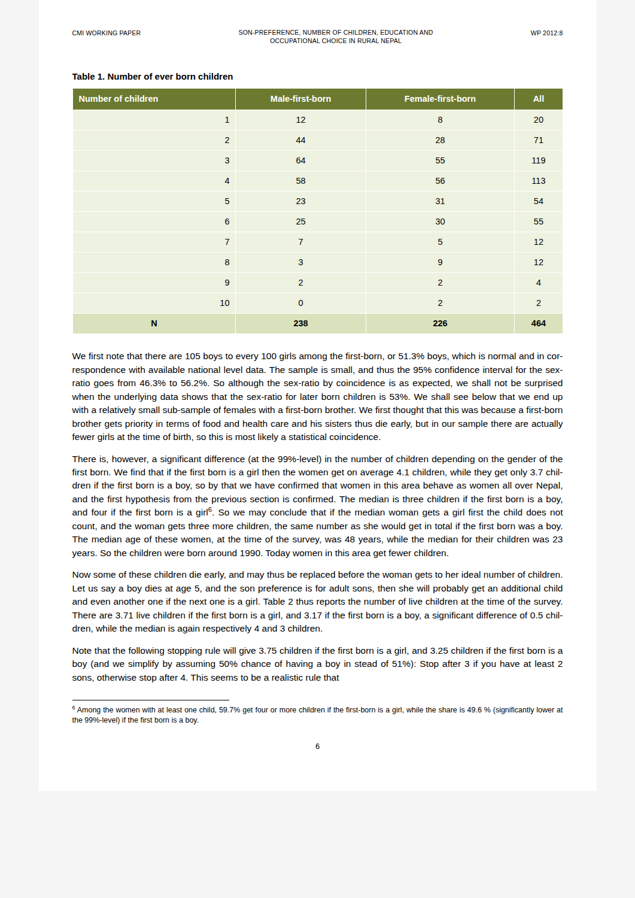CMI WORKING PAPER
Son-preference, number of children, education and
occupational choice in rural Nepal
WP 2012:8
Table 1. Number of ever born children
| Number of children | Male-first-born | Female-first-born | All |
| --- | --- | --- | --- |
| 1 | 12 | 8 | 20 |
| 2 | 44 | 28 | 71 |
| 3 | 64 | 55 | 119 |
| 4 | 58 | 56 | 113 |
| 5 | 23 | 31 | 54 |
| 6 | 25 | 30 | 55 |
| 7 | 7 | 5 | 12 |
| 8 | 3 | 9 | 12 |
| 9 | 2 | 2 | 4 |
| 10 | 0 | 2 | 2 |
| N | 238 | 226 | 464 |
We first note that there are 105 boys to every 100 girls among the first-born, or 51.3% boys, which is normal and in correspondence with available national level data. The sample is small, and thus the 95% confidence interval for the sex-ratio goes from 46.3% to 56.2%. So although the sex-ratio by coincidence is as expected, we shall not be surprised when the underlying data shows that the sex-ratio for later born children is 53%. We shall see below that we end up with a relatively small sub-sample of females with a first-born brother. We first thought that this was because a first-born brother gets priority in terms of food and health care and his sisters thus die early, but in our sample there are actually fewer girls at the time of birth, so this is most likely a statistical coincidence.
There is, however, a significant difference (at the 99%-level) in the number of children depending on the gender of the first born. We find that if the first born is a girl then the women get on average 4.1 children, while they get only 3.7 children if the first born is a boy, so by that we have confirmed that women in this area behave as women all over Nepal, and the first hypothesis from the previous section is confirmed. The median is three children if the first born is a boy, and four if the first born is a girl6. So we may conclude that if the median woman gets a girl first the child does not count, and the woman gets three more children, the same number as she would get in total if the first born was a boy. The median age of these women, at the time of the survey, was 48 years, while the median for their children was 23 years. So the children were born around 1990. Today women in this area get fewer children.
Now some of these children die early, and may thus be replaced before the woman gets to her ideal number of children. Let us say a boy dies at age 5, and the son preference is for adult sons, then she will probably get an additional child and even another one if the next one is a girl. Table 2 thus reports the number of live children at the time of the survey. There are 3.71 live children if the first born is a girl, and 3.17 if the first born is a boy, a significant difference of 0.5 children, while the median is again respectively 4 and 3 children.
Note that the following stopping rule will give 3.75 children if the first born is a girl, and 3.25 children if the first born is a boy (and we simplify by assuming 50% chance of having a boy in stead of 51%): Stop after 3 if you have at least 2 sons, otherwise stop after 4. This seems to be a realistic rule that
6 Among the women with at least one child, 59.7% get four or more children if the first-born is a girl, while the share is 49.6 % (significantly lower at the 99%-level) if the first born is a boy.
6